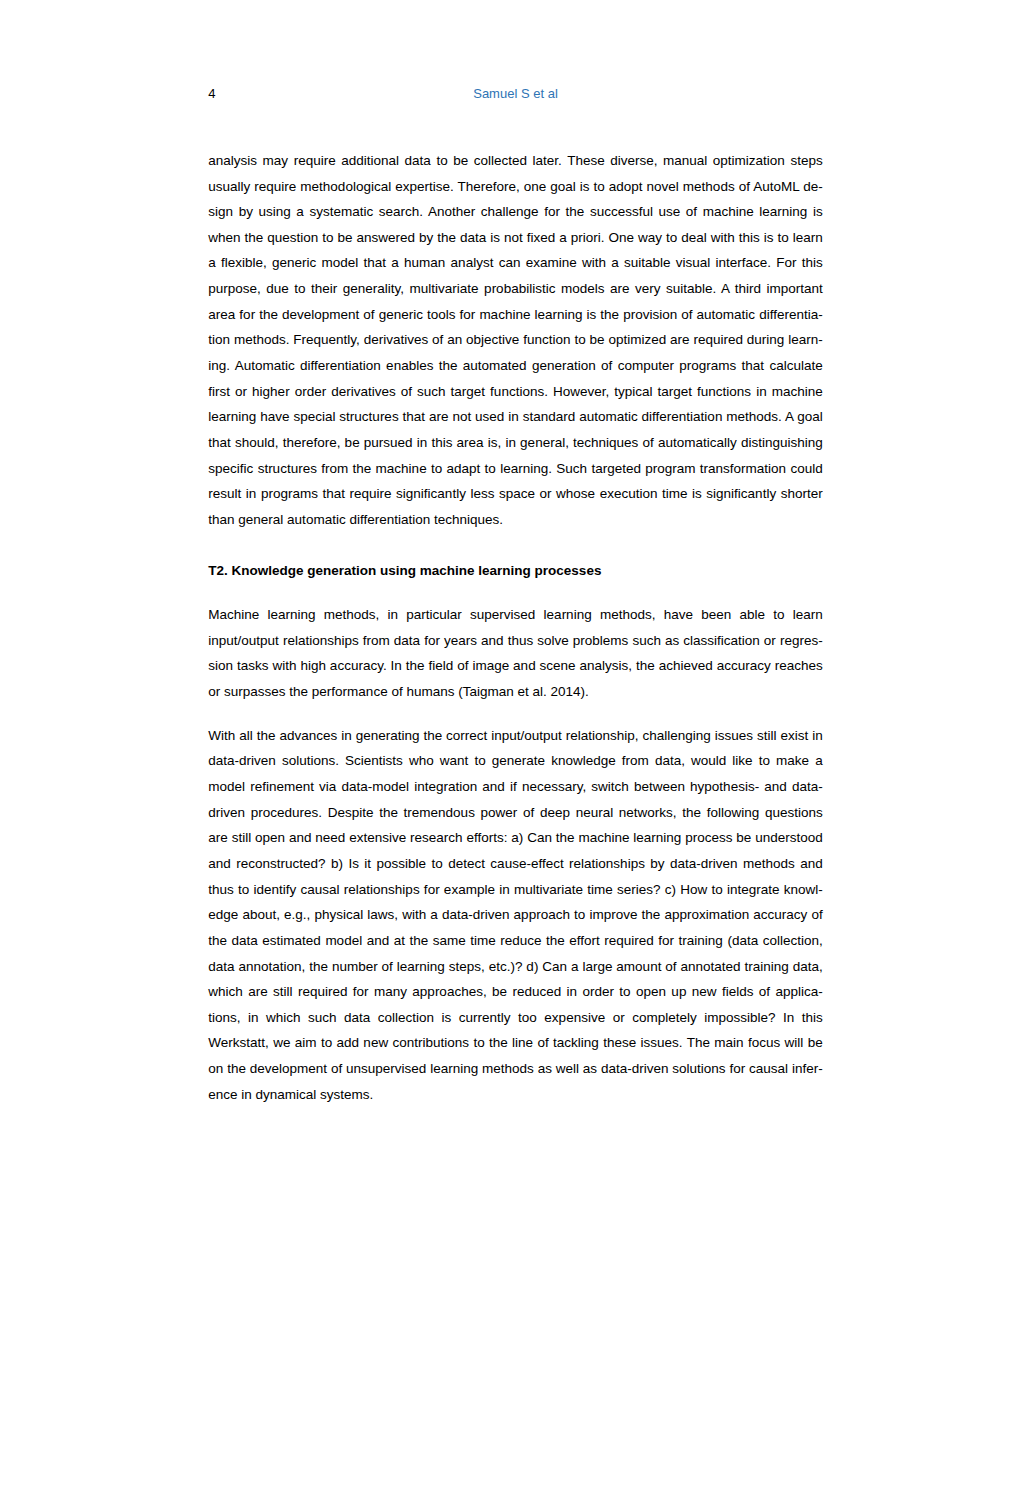4
Samuel S et al
analysis may require additional data to be collected later. These diverse, manual optimization steps usually require methodological expertise. Therefore, one goal is to adopt novel methods of AutoML design by using a systematic search. Another challenge for the successful use of machine learning is when the question to be answered by the data is not fixed a priori. One way to deal with this is to learn a flexible, generic model that a human analyst can examine with a suitable visual interface. For this purpose, due to their generality, multivariate probabilistic models are very suitable. A third important area for the development of generic tools for machine learning is the provision of automatic differentiation methods. Frequently, derivatives of an objective function to be optimized are required during learning. Automatic differentiation enables the automated generation of computer programs that calculate first or higher order derivatives of such target functions. However, typical target functions in machine learning have special structures that are not used in standard automatic differentiation methods. A goal that should, therefore, be pursued in this area is, in general, techniques of automatically distinguishing specific structures from the machine to adapt to learning. Such targeted program transformation could result in programs that require significantly less space or whose execution time is significantly shorter than general automatic differentiation techniques.
T2. Knowledge generation using machine learning processes
Machine learning methods, in particular supervised learning methods, have been able to learn input/output relationships from data for years and thus solve problems such as classification or regression tasks with high accuracy. In the field of image and scene analysis, the achieved accuracy reaches or surpasses the performance of humans (Taigman et al. 2014).
With all the advances in generating the correct input/output relationship, challenging issues still exist in data-driven solutions. Scientists who want to generate knowledge from data, would like to make a model refinement via data-model integration and if necessary, switch between hypothesis- and data-driven procedures. Despite the tremendous power of deep neural networks, the following questions are still open and need extensive research efforts: a) Can the machine learning process be understood and reconstructed? b) Is it possible to detect cause-effect relationships by data-driven methods and thus to identify causal relationships for example in multivariate time series? c) How to integrate knowledge about, e.g., physical laws, with a data-driven approach to improve the approximation accuracy of the data estimated model and at the same time reduce the effort required for training (data collection, data annotation, the number of learning steps, etc.)? d) Can a large amount of annotated training data, which are still required for many approaches, be reduced in order to open up new fields of applications, in which such data collection is currently too expensive or completely impossible? In this Werkstatt, we aim to add new contributions to the line of tackling these issues. The main focus will be on the development of unsupervised learning methods as well as data-driven solutions for causal inference in dynamical systems.